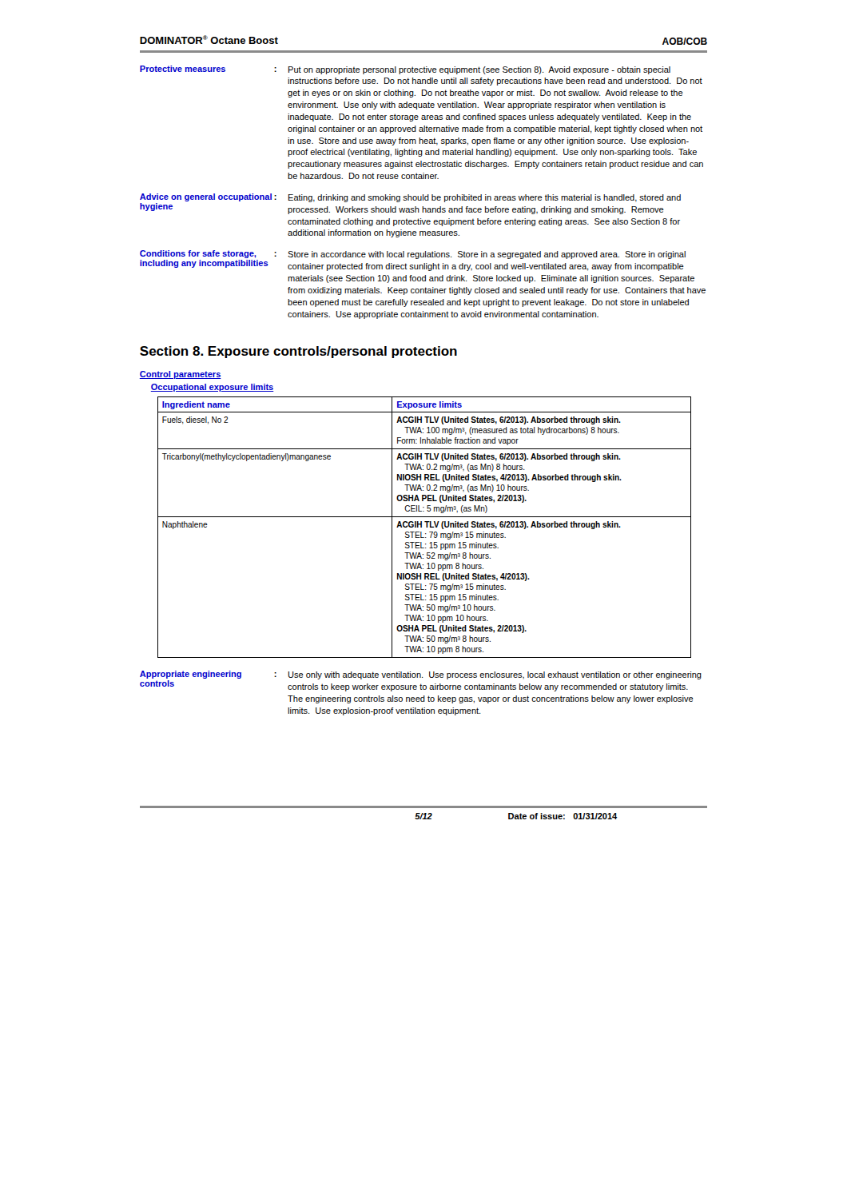DOMINATOR® Octane Boost
AOB/COB
| Protective measures | : | Put on appropriate personal protective equipment (see Section 8). Avoid exposure - obtain special instructions before use. Do not handle until all safety precautions have been read and understood. Do not get in eyes or on skin or clothing. Do not breathe vapor or mist. Do not swallow. Avoid release to the environment. Use only with adequate ventilation. Wear appropriate respirator when ventilation is inadequate. Do not enter storage areas and confined spaces unless adequately ventilated. Keep in the original container or an approved alternative made from a compatible material, kept tightly closed when not in use. Store and use away from heat, sparks, open flame or any other ignition source. Use explosion-proof electrical (ventilating, lighting and material handling) equipment. Use only non-sparking tools. Take precautionary measures against electrostatic discharges. Empty containers retain product residue and can be hazardous. Do not reuse container. |
| Advice on general occupational hygiene | : | Eating, drinking and smoking should be prohibited in areas where this material is handled, stored and processed. Workers should wash hands and face before eating, drinking and smoking. Remove contaminated clothing and protective equipment before entering eating areas. See also Section 8 for additional information on hygiene measures. |
| Conditions for safe storage, including any incompatibilities | : | Store in accordance with local regulations. Store in a segregated and approved area. Store in original container protected from direct sunlight in a dry, cool and well-ventilated area, away from incompatible materials (see Section 10) and food and drink. Store locked up. Eliminate all ignition sources. Separate from oxidizing materials. Keep container tightly closed and sealed until ready for use. Containers that have been opened must be carefully resealed and kept upright to prevent leakage. Do not store in unlabeled containers. Use appropriate containment to avoid environmental contamination. |
Section 8. Exposure controls/personal protection
Control parameters
Occupational exposure limits
| Ingredient name | Exposure limits |
| --- | --- |
| Fuels, diesel, No 2 | ACGIH TLV (United States, 6/2013). Absorbed through skin. TWA: 100 mg/m³, (measured as total hydrocarbons) 8 hours. Form: Inhalable fraction and vapor |
| Tricarbonyl(methylcyclopentadienyl)manganese | ACGIH TLV (United States, 6/2013). Absorbed through skin. TWA: 0.2 mg/m³, (as Mn) 8 hours. NIOSH REL (United States, 4/2013). Absorbed through skin. TWA: 0.2 mg/m³, (as Mn) 10 hours. OSHA PEL (United States, 2/2013). CEIL: 5 mg/m³, (as Mn) |
| Naphthalene | ACGIH TLV (United States, 6/2013). Absorbed through skin. STEL: 79 mg/m³ 15 minutes. STEL: 15 ppm 15 minutes. TWA: 52 mg/m³ 8 hours. TWA: 10 ppm 8 hours. NIOSH REL (United States, 4/2013). STEL: 75 mg/m³ 15 minutes. STEL: 15 ppm 15 minutes. TWA: 50 mg/m³ 10 hours. TWA: 10 ppm 10 hours. OSHA PEL (United States, 2/2013). TWA: 50 mg/m³ 8 hours. TWA: 10 ppm 8 hours. |
| Appropriate engineering controls | : | Use only with adequate ventilation. Use process enclosures, local exhaust ventilation or other engineering controls to keep worker exposure to airborne contaminants below any recommended or statutory limits. The engineering controls also need to keep gas, vapor or dust concentrations below any lower explosive limits. Use explosion-proof ventilation equipment. |
5/12
Date of issue: 01/31/2014